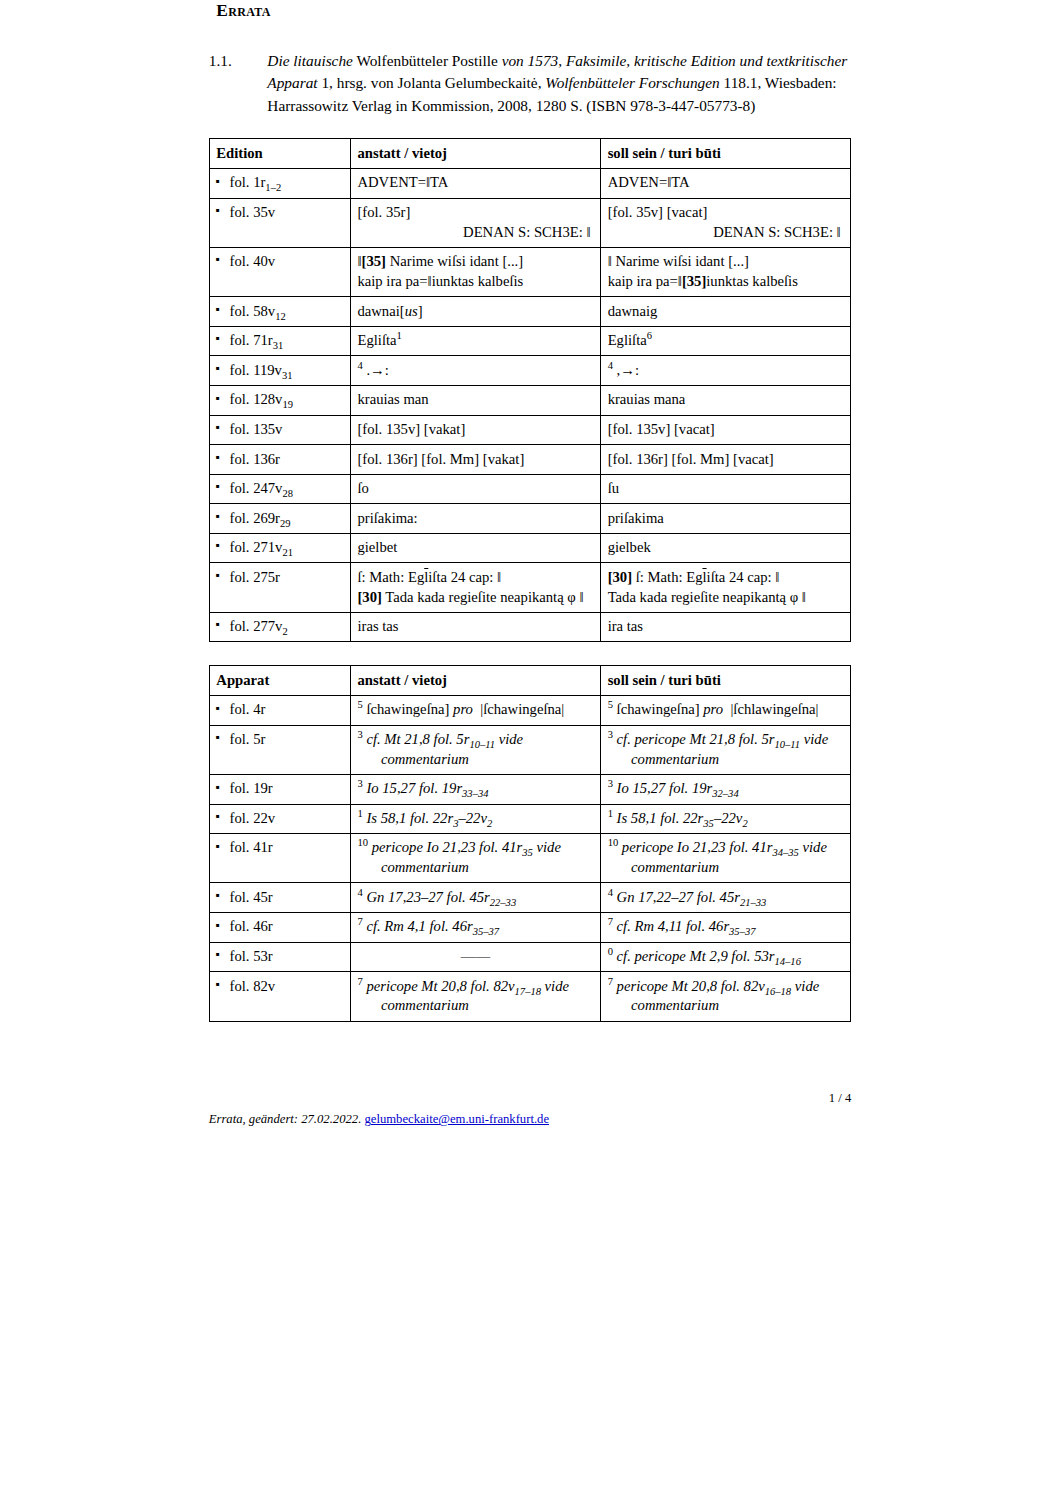Errata
1.1. Die litauische Wolfenbütteler Postille von 1573, Faksimile, kritische Edition und textkritischer Apparat 1, hrsg. von Jolanta Gelumbeckaitė, Wolfenbütteler Forschungen 118.1, Wiesbaden: Harrassowitz Verlag in Kommission, 2008, 1280 S. (ISBN 978-3-447-05773-8)
| Edition | anstatt / vietoj | soll sein / turi būti |
| --- | --- | --- |
| fol. 1r 1–2 | ADVENT=‖TA | ADVEN=‖TA |
| fol. 35v | [fol. 35r] DENAN S: SCH3E: ‖ | [fol. 35v] [vacat] DENAN S: SCH3E: ‖ |
| fol. 40v | ‖ [35] Narime wiſsi idant [...] kaip ira pa=‖iunktas kalbeſis | ‖ Narime wiſsi idant [...] kaip ira pa=‖ [35] iunktas kalbeſis |
| fol. 58v 12 | dawnai[ us ] | dawnaig |
| fol. 71r 31 | Egliſta 1 | Egliſta 6 |
| fol. 119v 31 | 4 .→: | 4 ,→: |
| fol. 128v 19 | krauias man | krauias mana |
| fol. 135v | [fol. 135v] [vakat] | [fol. 135v] [vacat] |
| fol. 136r | [fol. 136r] [fol. Mm] [vakat] | [fol. 136r] [fol. Mm] [vacat] |
| fol. 247v 28 | ſo | ſu |
| fol. 269r 29 | priſakima: | priſakima |
| fol. 271v 21 | gielbet | gielbek |
| fol. 275r | ſ: Math: Eg l iſta 24 cap: ‖ [30] Tada kada regieſite neapikantą φ ‖ | [30] ſ: Math: Eg l iſta 24 cap: ‖ Tada kada regieſite neapikantą φ ‖ |
| fol. 277v 2 | iras tas | ira tas |
| Apparat | anstatt / vietoj | soll sein / turi būti |
| --- | --- | --- |
| fol. 4r | 5 ſchawingeſna] pro /ſchawingeſna/ | 5 ſchawingeſna] pro /ſchlawingeſna/ |
| fol. 5r | 3 cf. Mt 21,8 fol. 5r 10–11 vide commentarium | 3 cf. pericope Mt 21,8 fol. 5r 10–11 vide commentarium |
| fol. 19r | 3 Io 15,27 fol. 19r 33–34 | 3 Io 15,27 fol. 19r 32–34 |
| fol. 22v | 1 Is 58,1 fol. 22r 3 –22v 2 | 1 Is 58,1 fol. 22r 35 –22v 2 |
| fol. 41r | 10 pericope Io 21,23 fol. 41r 35 vide commentarium | 10 pericope Io 21,23 fol. 41r 34–35 vide commentarium |
| fol. 45r | 4 Gn 17,23–27 fol. 45r 22–33 | 4 Gn 17,22–27 fol. 45r 21–33 |
| fol. 46r | 7 cf. Rm 4,1 fol. 46r 35–37 | 7 cf. Rm 4,11 fol. 46r 35–37 |
| fol. 53r | —— | 0 cf. pericope Mt 2,9 fol. 53r 14–16 |
| fol. 82v | 7 pericope Mt 20,8 fol. 82v 17–18 vide commentarium | 7 pericope Mt 20,8 fol. 82v 16–18 vide commentarium |
1 / 4
Errata, geändert: 27.02.2022. gelumbeckaite@em.uni-frankfurt.de